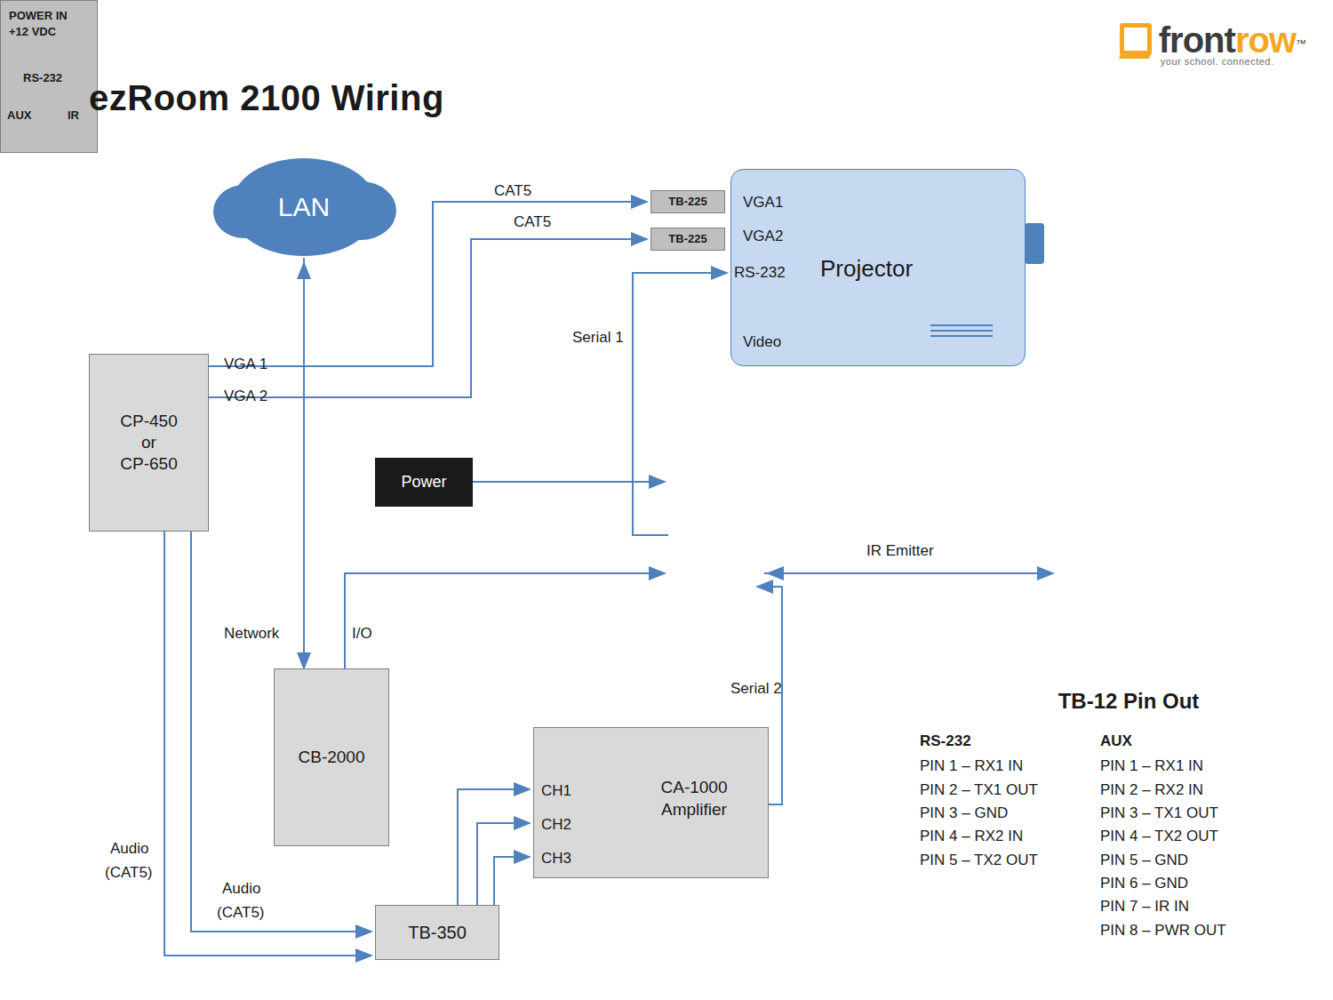ezRoom 2100 Wiring
front row™ your school. connected.
LAN
Projector
VGA1
VGA2
RS-232
Video
TB-225
TB-225
CAT5
CAT5
CP-450
or
CP-650
VGA 1
VGA 2
Power
POWER IN
+12 VDC
RS-232
AUX
IR
Serial 1
Serial 2
IR Emitter
CB-2000
Network
I/O
CA-1000
Amplifier
CH1
CH2
CH3
TB-350
Audio
(CAT5)
Audio
(CAT5)
TB-12 Pin Out
RS-232
PIN 1 – RX1 IN
PIN 2 – TX1 OUT
PIN 3 – GND
PIN 4 – RX2 IN
PIN 5 – TX2 OUT
AUX
PIN 1 – RX1 IN
PIN 2 – RX2 IN
PIN 3 – TX1 OUT
PIN 4 – TX2 OUT
PIN 5 – GND
PIN 6 – GND
PIN 7 – IR IN
PIN 8 – PWR OUT